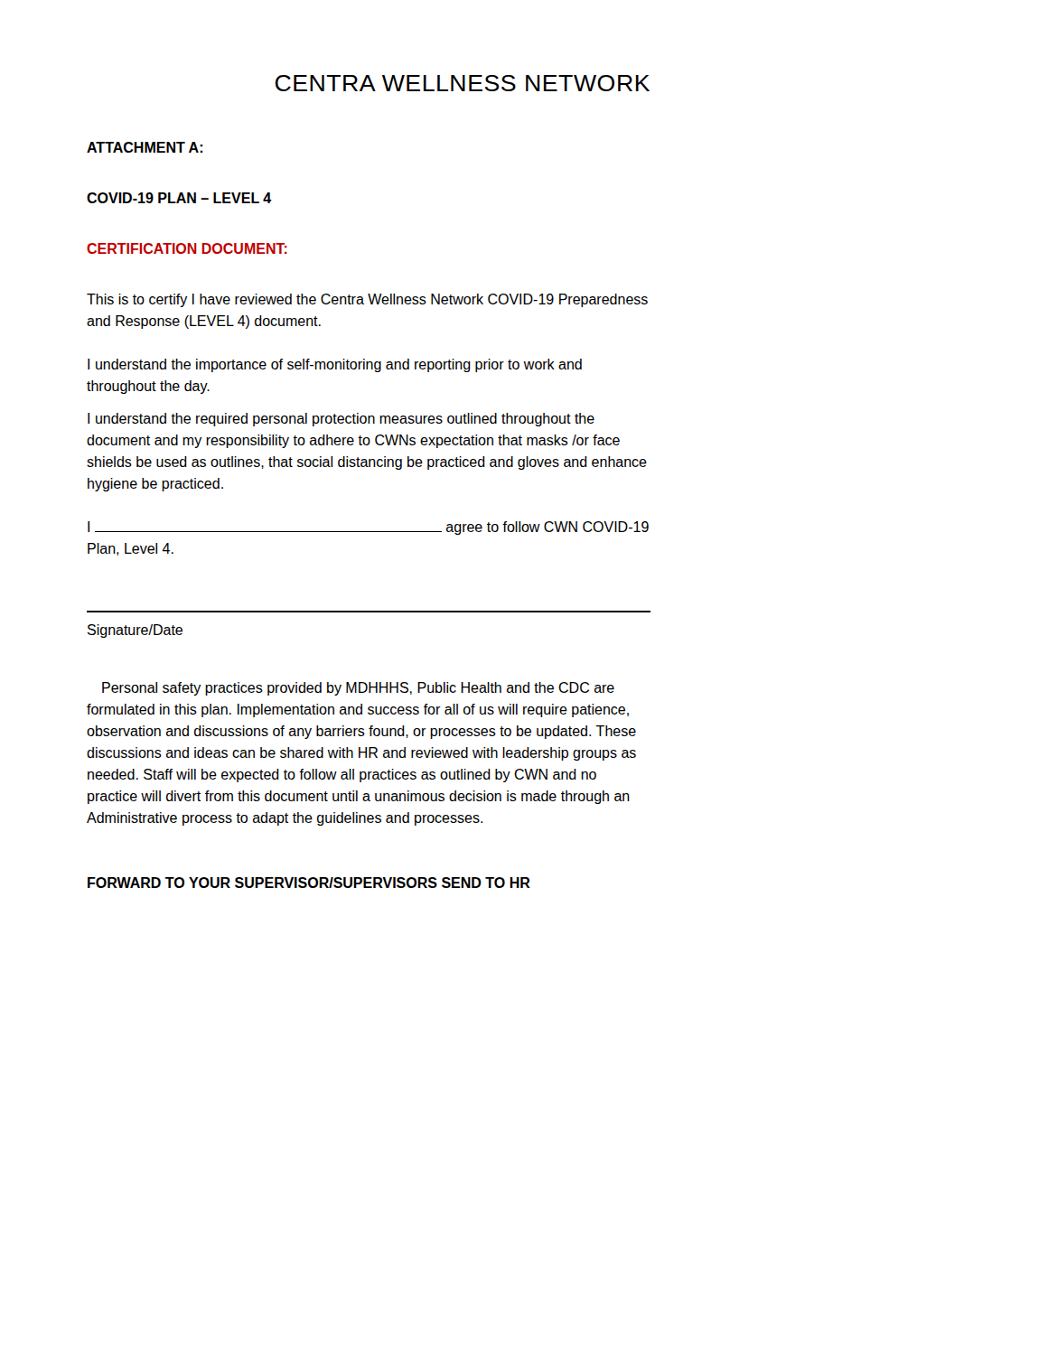CENTRA WELLNESS NETWORK
ATTACHMENT A:
COVID-19 PLAN – LEVEL 4
CERTIFICATION DOCUMENT:
This is to certify I have reviewed the Centra Wellness Network COVID-19 Preparedness and Response (LEVEL 4) document.
I understand the importance of self-monitoring and reporting prior to work and throughout the day.
I understand the required personal protection measures outlined throughout the document and my responsibility to adhere to CWNs expectation that masks /or face shields be used as outlines, that social distancing be practiced and gloves and enhance hygiene be practiced.
I agree to follow CWN COVID-19 Plan, Level 4.
Signature/Date
Personal safety practices provided by MDHHHS, Public Health and the CDC are formulated in this plan. Implementation and success for all of us will require patience, observation and discussions of any barriers found, or processes to be updated. These discussions and ideas can be shared with HR and reviewed with leadership groups as needed. Staff will be expected to follow all practices as outlined by CWN and no practice will divert from this document until a unanimous decision is made through an Administrative process to adapt the guidelines and processes.
FORWARD TO YOUR SUPERVISOR/SUPERVISORS SEND TO HR